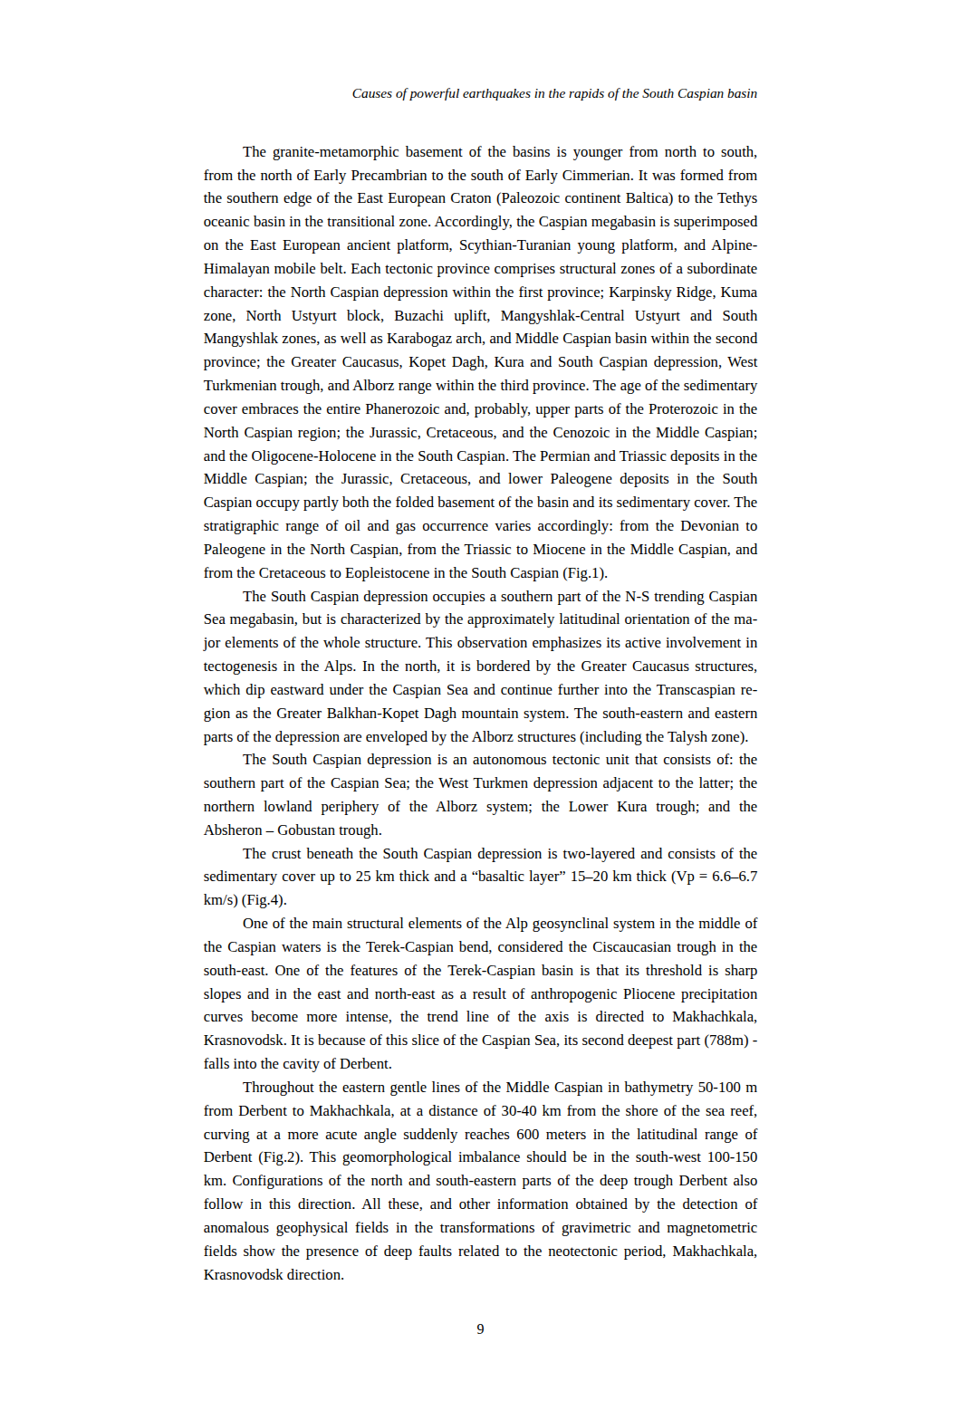Causes of powerful earthquakes in the rapids of the South Caspian basin
The granite-metamorphic basement of the basins is younger from north to south, from the north of Early Precambrian to the south of Early Cimmerian. It was formed from the southern edge of the East European Craton (Paleozoic continent Baltica) to the Tethys oceanic basin in the transitional zone. Accordingly, the Caspian megabasin is superimposed on the East European ancient platform, Scythian-Turanian young platform, and Alpine-Himalayan mobile belt. Each tectonic province comprises structural zones of a subordinate character: the North Caspian depression within the first province; Karpinsky Ridge, Kuma zone, North Ustyurt block, Buzachi uplift, Mangyshlak-Central Ustyurt and South Mangyshlak zones, as well as Karabogaz arch, and Middle Caspian basin within the second province; the Greater Caucasus, Kopet Dagh, Kura and South Caspian depression, West Turkmenian trough, and Alborz range within the third province. The age of the sedimentary cover embraces the entire Phanerozoic and, probably, upper parts of the Proterozoic in the North Caspian region; the Jurassic, Cretaceous, and the Cenozoic in the Middle Caspian; and the Oligocene-Holocene in the South Caspian. The Permian and Triassic deposits in the Middle Caspian; the Jurassic, Cretaceous, and lower Paleogene deposits in the South Caspian occupy partly both the folded basement of the basin and its sedimentary cover. The stratigraphic range of oil and gas occurrence varies accordingly: from the Devonian to Paleogene in the North Caspian, from the Triassic to Miocene in the Middle Caspian, and from the Cretaceous to Eopleistocene in the South Caspian (Fig.1).
The South Caspian depression occupies a southern part of the N-S trending Caspian Sea megabasin, but is characterized by the approximately latitudinal orientation of the major elements of the whole structure. This observation emphasizes its active involvement in tectogenesis in the Alps. In the north, it is bordered by the Greater Caucasus structures, which dip eastward under the Caspian Sea and continue further into the Transcaspian region as the Greater Balkhan-Kopet Dagh mountain system. The south-eastern and eastern parts of the depression are enveloped by the Alborz structures (including the Talysh zone).
The South Caspian depression is an autonomous tectonic unit that consists of: the southern part of the Caspian Sea; the West Turkmen depression adjacent to the latter; the northern lowland periphery of the Alborz system; the Lower Kura trough; and the Absheron – Gobustan trough.
The crust beneath the South Caspian depression is two-layered and consists of the sedimentary cover up to 25 km thick and a “basaltic layer” 15–20 km thick (Vp = 6.6–6.7 km/s) (Fig.4).
One of the main structural elements of the Alp geosynclinal system in the middle of the Caspian waters is the Terek-Caspian bend, considered the Ciscaucasian trough in the south-east. One of the features of the Terek-Caspian basin is that its threshold is sharp slopes and in the east and north-east as a result of anthropogenic Pliocene precipitation curves become more intense, the trend line of the axis is directed to Makhachkala, Krasnovodsk. It is because of this slice of the Caspian Sea, its second deepest part (788m) - falls into the cavity of Derbent.
Throughout the eastern gentle lines of the Middle Caspian in bathymetry 50-100 m from Derbent to Makhachkala, at a distance of 30-40 km from the shore of the sea reef, curving at a more acute angle suddenly reaches 600 meters in the latitudinal range of Derbent (Fig.2). This geomorphological imbalance should be in the south-west 100-150 km. Configurations of the north and south-eastern parts of the deep trough Derbent also follow in this direction. All these, and other information obtained by the detection of anomalous geophysical fields in the transformations of gravimetric and magnetometric fields show the presence of deep faults related to the neotectonic period, Makhachkala, Krasnovodsk direction.
9